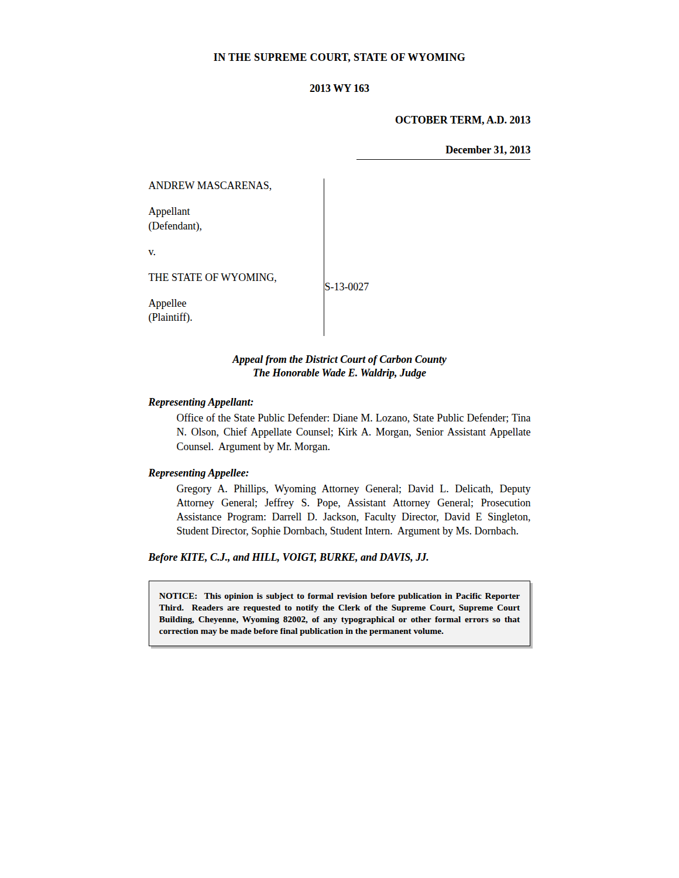IN THE SUPREME COURT, STATE OF WYOMING
2013 WY 163
OCTOBER TERM, A.D. 2013
December 31, 2013
| ANDREW MASCARENAS, Appellant (Defendant), v. THE STATE OF WYOMING, Appellee (Plaintiff). | S-13-0027 |
Appeal from the District Court of Carbon County
The Honorable Wade E. Waldrip, Judge
Representing Appellant:
Office of the State Public Defender: Diane M. Lozano, State Public Defender; Tina N. Olson, Chief Appellate Counsel; Kirk A. Morgan, Senior Assistant Appellate Counsel. Argument by Mr. Morgan.
Representing Appellee:
Gregory A. Phillips, Wyoming Attorney General; David L. Delicath, Deputy Attorney General; Jeffrey S. Pope, Assistant Attorney General; Prosecution Assistance Program: Darrell D. Jackson, Faculty Director, David E Singleton, Student Director, Sophie Dornbach, Student Intern. Argument by Ms. Dornbach.
Before KITE, C.J., and HILL, VOIGT, BURKE, and DAVIS, JJ.
NOTICE: This opinion is subject to formal revision before publication in Pacific Reporter Third. Readers are requested to notify the Clerk of the Supreme Court, Supreme Court Building, Cheyenne, Wyoming 82002, of any typographical or other formal errors so that correction may be made before final publication in the permanent volume.